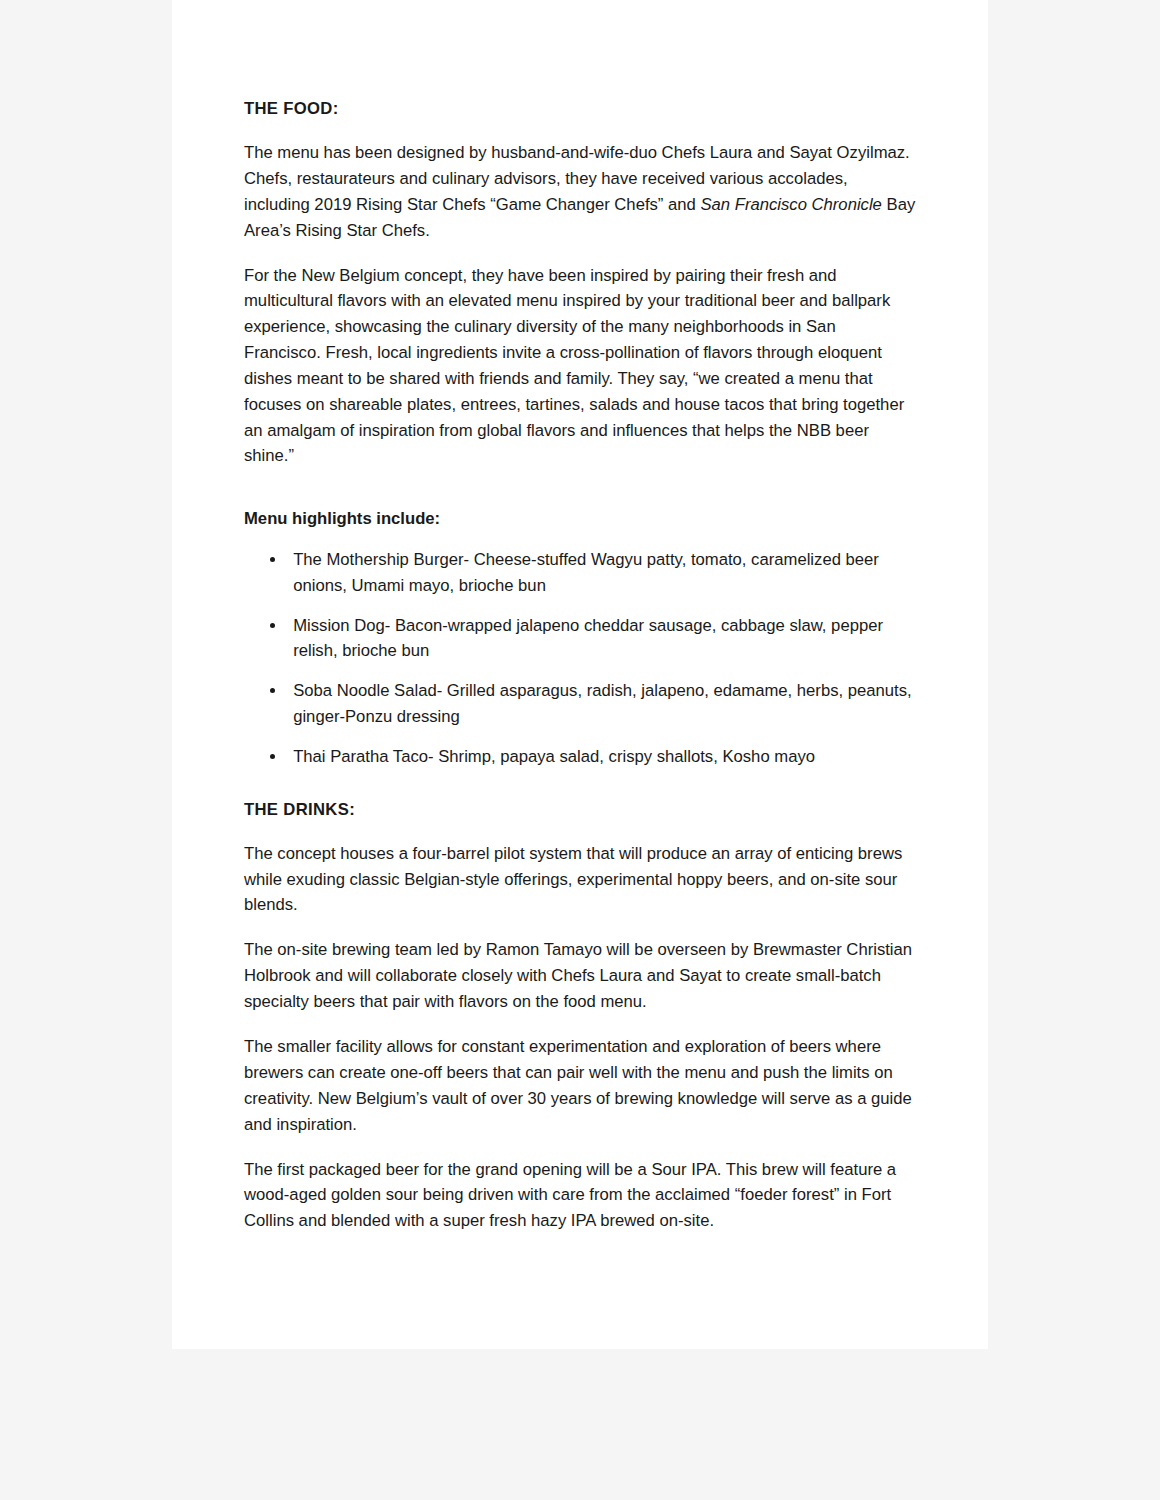THE FOOD:
The menu has been designed by husband-and-wife-duo Chefs Laura and Sayat Ozyilmaz. Chefs, restaurateurs and culinary advisors, they have received various accolades, including 2019 Rising Star Chefs “Game Changer Chefs” and San Francisco Chronicle Bay Area’s Rising Star Chefs.
For the New Belgium concept, they have been inspired by pairing their fresh and multicultural flavors with an elevated menu inspired by your traditional beer and ballpark experience, showcasing the culinary diversity of the many neighborhoods in San Francisco. Fresh, local ingredients invite a cross-pollination of flavors through eloquent dishes meant to be shared with friends and family. They say, “we created a menu that focuses on shareable plates, entrees, tartines, salads and house tacos that bring together an amalgam of inspiration from global flavors and influences that helps the NBB beer shine.”
Menu highlights include:
The Mothership Burger- Cheese-stuffed Wagyu patty, tomato, caramelized beer onions, Umami mayo, brioche bun
Mission Dog- Bacon-wrapped jalapeno cheddar sausage, cabbage slaw, pepper relish, brioche bun
Soba Noodle Salad- Grilled asparagus, radish, jalapeno, edamame, herbs, peanuts, ginger-Ponzu dressing
Thai Paratha Taco- Shrimp, papaya salad, crispy shallots, Kosho mayo
THE DRINKS:
The concept houses a four-barrel pilot system that will produce an array of enticing brews while exuding classic Belgian-style offerings, experimental hoppy beers, and on-site sour blends.
The on-site brewing team led by Ramon Tamayo will be overseen by Brewmaster Christian Holbrook and will collaborate closely with Chefs Laura and Sayat to create small-batch specialty beers that pair with flavors on the food menu.
The smaller facility allows for constant experimentation and exploration of beers where brewers can create one-off beers that can pair well with the menu and push the limits on creativity. New Belgium’s vault of over 30 years of brewing knowledge will serve as a guide and inspiration.
The first packaged beer for the grand opening will be a Sour IPA. This brew will feature a wood-aged golden sour being driven with care from the acclaimed “foeder forest” in Fort Collins and blended with a super fresh hazy IPA brewed on-site.